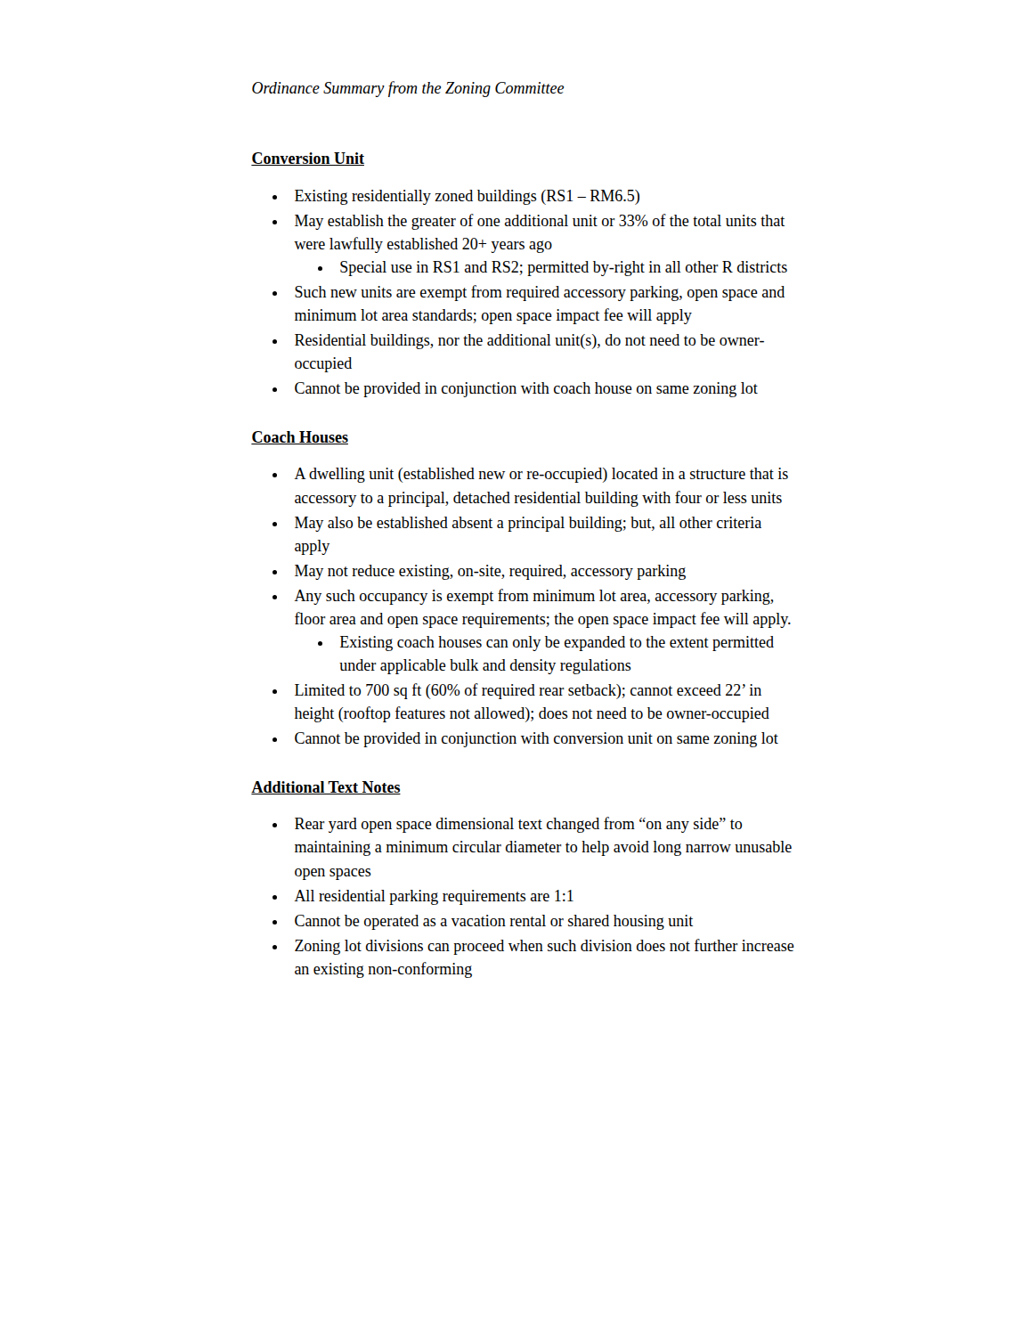Ordinance Summary from the Zoning Committee
Conversion Unit
Existing residentially zoned buildings (RS1 – RM6.5)
May establish the greater of one additional unit or 33% of the total units that were lawfully established 20+ years ago
Special use in RS1 and RS2; permitted by-right in all other R districts
Such new units are exempt from required accessory parking, open space and minimum lot area standards; open space impact fee will apply
Residential buildings, nor the additional unit(s), do not need to be owner-occupied
Cannot be provided in conjunction with coach house on same zoning lot
Coach Houses
A dwelling unit (established new or re-occupied) located in a structure that is accessory to a principal, detached residential building with four or less units
May also be established absent a principal building; but, all other criteria apply
May not reduce existing, on-site, required, accessory parking
Any such occupancy is exempt from minimum lot area, accessory parking, floor area and open space requirements; the open space impact fee will apply.
Existing coach houses can only be expanded to the extent permitted under applicable bulk and density regulations
Limited to 700 sq ft (60% of required rear setback); cannot exceed 22’ in height (rooftop features not allowed); does not need to be owner-occupied
Cannot be provided in conjunction with conversion unit on same zoning lot
Additional Text Notes
Rear yard open space dimensional text changed from “on any side” to maintaining a minimum circular diameter to help avoid long narrow unusable open spaces
All residential parking requirements are 1:1
Cannot be operated as a vacation rental or shared housing unit
Zoning lot divisions can proceed when such division does not further increase an existing non-conforming